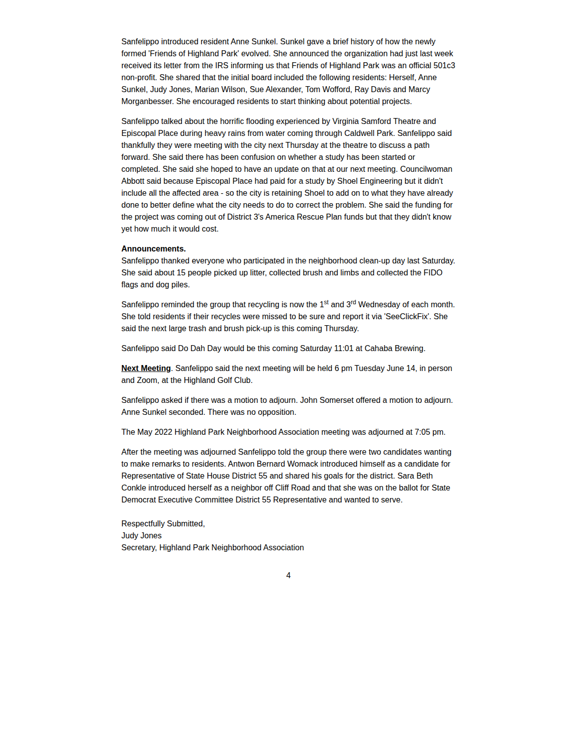Sanfelippo introduced resident Anne Sunkel. Sunkel gave a brief history of how the newly formed 'Friends of Highland Park' evolved. She announced the organization had just last week received its letter from the IRS informing us that Friends of Highland Park was an official 501c3 non-profit. She shared that the initial board included the following residents: Herself, Anne Sunkel, Judy Jones, Marian Wilson, Sue Alexander, Tom Wofford, Ray Davis and Marcy Morganbesser. She encouraged residents to start thinking about potential projects.
Sanfelippo talked about the horrific flooding experienced by Virginia Samford Theatre and Episcopal Place during heavy rains from water coming through Caldwell Park. Sanfelippo said thankfully they were meeting with the city next Thursday at the theatre to discuss a path forward. She said there has been confusion on whether a study has been started or completed. She said she hoped to have an update on that at our next meeting. Councilwoman Abbott said because Episcopal Place had paid for a study by Shoel Engineering but it didn't include all the affected area - so the city is retaining Shoel to add on to what they have already done to better define what the city needs to do to correct the problem. She said the funding for the project was coming out of District 3's America Rescue Plan funds but that they didn't know yet how much it would cost.
Announcements.
Sanfelippo thanked everyone who participated in the neighborhood clean-up day last Saturday. She said about 15 people picked up litter, collected brush and limbs and collected the FIDO flags and dog piles.
Sanfelippo reminded the group that recycling is now the 1st and 3rd Wednesday of each month. She told residents if their recycles were missed to be sure and report it via 'SeeClickFix'. She said the next large trash and brush pick-up is this coming Thursday.
Sanfelippo said Do Dah Day would be this coming Saturday 11:01 at Cahaba Brewing.
Next Meeting. Sanfelippo said the next meeting will be held 6 pm Tuesday June 14, in person and Zoom, at the Highland Golf Club.
Sanfelippo asked if there was a motion to adjourn. John Somerset offered a motion to adjourn. Anne Sunkel seconded. There was no opposition.
The May 2022 Highland Park Neighborhood Association meeting was adjourned at 7:05 pm.
After the meeting was adjourned Sanfelippo told the group there were two candidates wanting to make remarks to residents. Antwon Bernard Womack introduced himself as a candidate for Representative of State House District 55 and shared his goals for the district. Sara Beth Conkle introduced herself as a neighbor off Cliff Road and that she was on the ballot for State Democrat Executive Committee District 55 Representative and wanted to serve.
Respectfully Submitted,
Judy Jones
Secretary, Highland Park Neighborhood Association
4